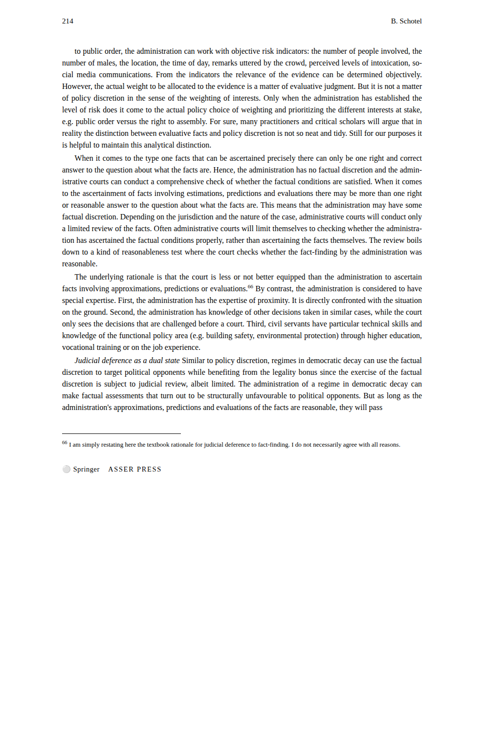214 B. Schotel
to public order, the administration can work with objective risk indicators: the number of people involved, the number of males, the location, the time of day, remarks uttered by the crowd, perceived levels of intoxication, social media communications. From the indicators the relevance of the evidence can be determined objectively. However, the actual weight to be allocated to the evidence is a matter of evaluative judgment. But it is not a matter of policy discretion in the sense of the weighting of interests. Only when the administration has established the level of risk does it come to the actual policy choice of weighting and prioritizing the different interests at stake, e.g. public order versus the right to assembly. For sure, many practitioners and critical scholars will argue that in reality the distinction between evaluative facts and policy discretion is not so neat and tidy. Still for our purposes it is helpful to maintain this analytical distinction.
When it comes to the type one facts that can be ascertained precisely there can only be one right and correct answer to the question about what the facts are. Hence, the administration has no factual discretion and the administrative courts can conduct a comprehensive check of whether the factual conditions are satisfied. When it comes to the ascertainment of facts involving estimations, predictions and evaluations there may be more than one right or reasonable answer to the question about what the facts are. This means that the administration may have some factual discretion. Depending on the jurisdiction and the nature of the case, administrative courts will conduct only a limited review of the facts. Often administrative courts will limit themselves to checking whether the administration has ascertained the factual conditions properly, rather than ascertaining the facts themselves. The review boils down to a kind of reasonableness test where the court checks whether the fact-finding by the administration was reasonable.
The underlying rationale is that the court is less or not better equipped than the administration to ascertain facts involving approximations, predictions or evaluations.66 By contrast, the administration is considered to have special expertise. First, the administration has the expertise of proximity. It is directly confronted with the situation on the ground. Second, the administration has knowledge of other decisions taken in similar cases, while the court only sees the decisions that are challenged before a court. Third, civil servants have particular technical skills and knowledge of the functional policy area (e.g. building safety, environmental protection) through higher education, vocational training or on the job experience.
Judicial deference as a dual state Similar to policy discretion, regimes in democratic decay can use the factual discretion to target political opponents while benefiting from the legality bonus since the exercise of the factual discretion is subject to judicial review, albeit limited. The administration of a regime in democratic decay can make factual assessments that turn out to be structurally unfavourable to political opponents. But as long as the administration's approximations, predictions and evaluations of the facts are reasonable, they will pass
66 I am simply restating here the textbook rationale for judicial deference to fact-finding. I do not necessarily agree with all reasons.
⚪ Springer ASSER PRESS